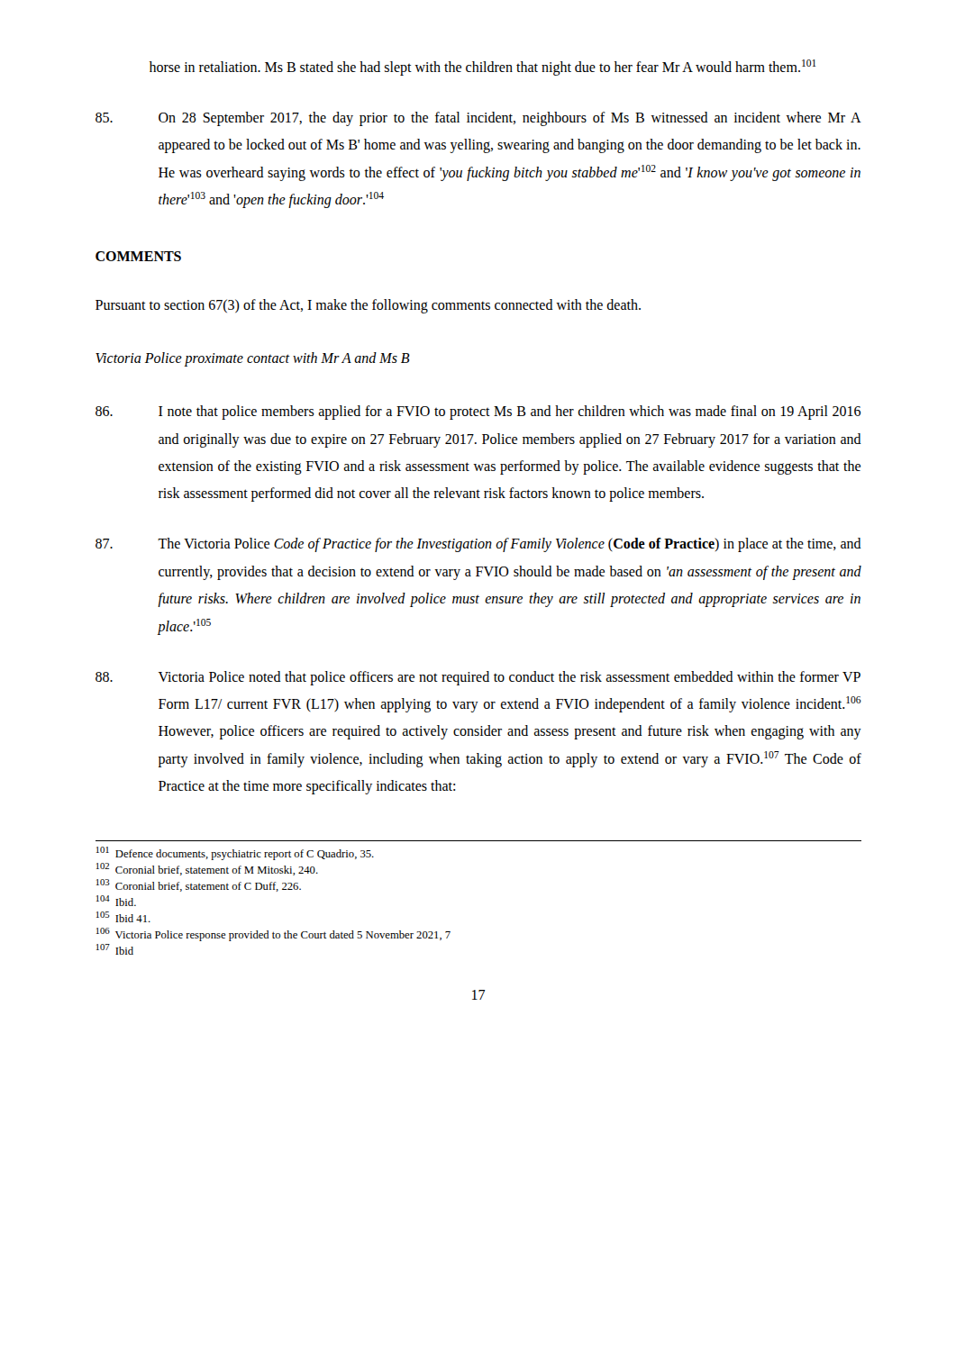horse in retaliation. Ms B stated she had slept with the children that night due to her fear Mr A would harm them.101
85.
On 28 September 2017, the day prior to the fatal incident, neighbours of Ms B witnessed an incident where Mr A appeared to be locked out of Ms B' home and was yelling, swearing and banging on the door demanding to be let back in. He was overheard saying words to the effect of 'you fucking bitch you stabbed me'102 and 'I know you've got someone in there'103 and 'open the fucking door.'104
Comments
Pursuant to section 67(3) of the Act, I make the following comments connected with the death.
Victoria Police proximate contact with Mr A and Ms B
86.
I note that police members applied for a FVIO to protect Ms B and her children which was made final on 19 April 2016 and originally was due to expire on 27 February 2017. Police members applied on 27 February 2017 for a variation and extension of the existing FVIO and a risk assessment was performed by police. The available evidence suggests that the risk assessment performed did not cover all the relevant risk factors known to police members.
87.
The Victoria Police Code of Practice for the Investigation of Family Violence (Code of Practice) in place at the time, and currently, provides that a decision to extend or vary a FVIO should be made based on 'an assessment of the present and future risks. Where children are involved police must ensure they are still protected and appropriate services are in place.'105
88.
Victoria Police noted that police officers are not required to conduct the risk assessment embedded within the former VP Form L17/ current FVR (L17) when applying to vary or extend a FVIO independent of a family violence incident.106 However, police officers are required to actively consider and assess present and future risk when engaging with any party involved in family violence, including when taking action to apply to extend or vary a FVIO.107 The Code of Practice at the time more specifically indicates that:
101 Defence documents, psychiatric report of C Quadrio, 35.
102 Coronial brief, statement of M Mitoski, 240.
103 Coronial brief, statement of C Duff, 226.
104 Ibid.
105 Ibid 41.
106 Victoria Police response provided to the Court dated 5 November 2021, 7
107 Ibid
17